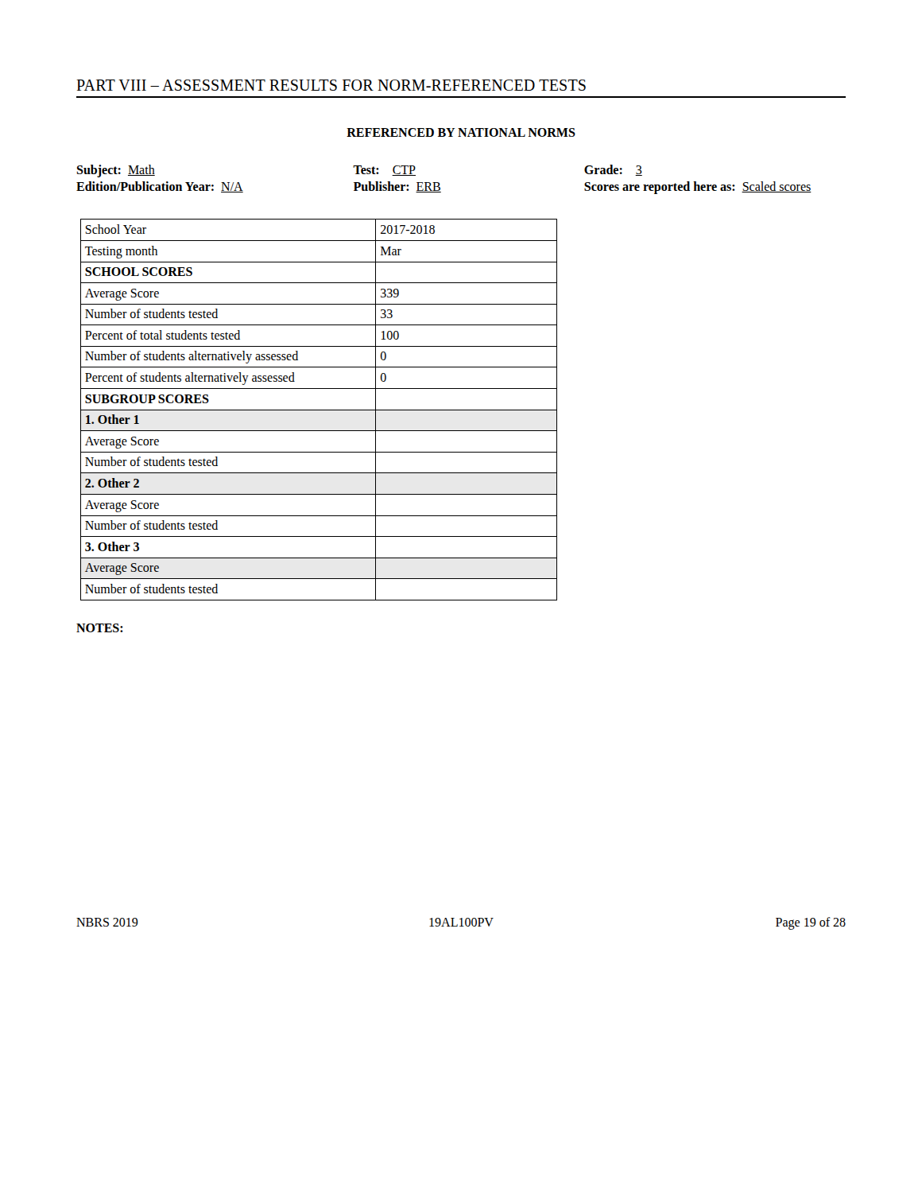PART VIII – ASSESSMENT RESULTS FOR NORM-REFERENCED TESTS
REFERENCED BY NATIONAL NORMS
| Subject: Math | Test: CTP | Grade: 3 |
| Edition/Publication Year: N/A | Publisher: ERB | Scores are reported here as: Scaled scores |
| School Year | 2017-2018 |
| Testing month | Mar |
| SCHOOL SCORES | |
| Average Score | 339 |
| Number of students tested | 33 |
| Percent of total students tested | 100 |
| Number of students alternatively assessed | 0 |
| Percent of students alternatively assessed | 0 |
| SUBGROUP SCORES | |
| 1. Other 1 | |
| Average Score | |
| Number of students tested | |
| 2. Other 2 | |
| Average Score | |
| Number of students tested | |
| 3. Other 3 | |
| Average Score | |
| Number of students tested | |
NOTES:
| NBRS 2019 | 19AL100PV | Page 19 of 28 |